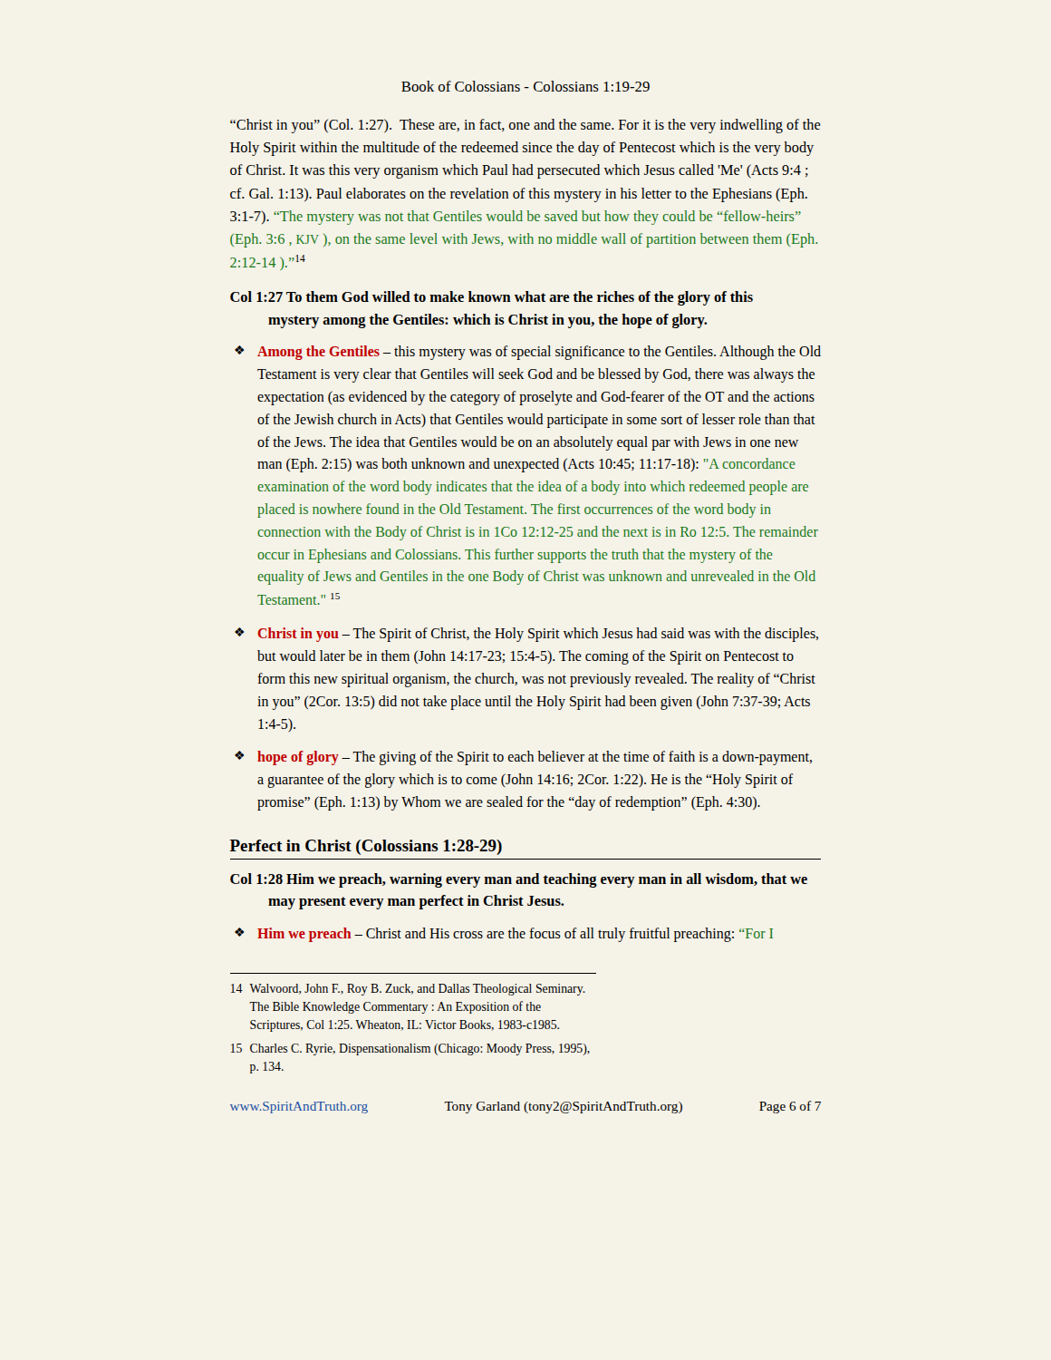Book of Colossians - Colossians 1:19-29
“Christ in you” (Col. 1:27). These are, in fact, one and the same. For it is the very indwelling of the Holy Spirit within the multitude of the redeemed since the day of Pentecost which is the very body of Christ. It was this very organism which Paul had persecuted which Jesus called 'Me' (Acts 9:4 ; cf. Gal. 1:13). Paul elaborates on the revelation of this mystery in his letter to the Ephesians (Eph. 3:1-7). “The mystery was not that Gentiles would be saved but how they could be “fellow-heirs” (Eph. 3:6 , KJV ), on the same level with Jews, with no middle wall of partition between them (Eph. 2:12-14 ).”14
Col 1:27 To them God willed to make known what are the riches of the glory of this mystery among the Gentiles: which is Christ in you, the hope of glory.
Among the Gentiles – this mystery was of special significance to the Gentiles. Although the Old Testament is very clear that Gentiles will seek God and be blessed by God, there was always the expectation (as evidenced by the category of proselyte and God-fearer of the OT and the actions of the Jewish church in Acts) that Gentiles would participate in some sort of lesser role than that of the Jews. The idea that Gentiles would be on an absolutely equal par with Jews in one new man (Eph. 2:15) was both unknown and unexpected (Acts 10:45; 11:17-18): "A concordance examination of the word body indicates that the idea of a body into which redeemed people are placed is nowhere found in the Old Testament. The first occurrences of the word body in connection with the Body of Christ is in 1Co 12:12-25 and the next is in Ro 12:5. The remainder occur in Ephesians and Colossians. This further supports the truth that the mystery of the equality of Jews and Gentiles in the one Body of Christ was unknown and unrevealed in the Old Testament." 15
Christ in you – The Spirit of Christ, the Holy Spirit which Jesus had said was with the disciples, but would later be in them (John 14:17-23; 15:4-5). The coming of the Spirit on Pentecost to form this new spiritual organism, the church, was not previously revealed. The reality of “Christ in you” (2Cor. 13:5) did not take place until the Holy Spirit had been given (John 7:37-39; Acts 1:4-5).
hope of glory – The giving of the Spirit to each believer at the time of faith is a down-payment, a guarantee of the glory which is to come (John 14:16; 2Cor. 1:22). He is the “Holy Spirit of promise” (Eph. 1:13) by Whom we are sealed for the “day of redemption” (Eph. 4:30).
Perfect in Christ (Colossians 1:28-29)
Col 1:28 Him we preach, warning every man and teaching every man in all wisdom, that we may present every man perfect in Christ Jesus.
Him we preach – Christ and His cross are the focus of all truly fruitful preaching: “For I
14 Walvoord, John F., Roy B. Zuck, and Dallas Theological Seminary. The Bible Knowledge Commentary : An Exposition of the Scriptures, Col 1:25. Wheaton, IL: Victor Books, 1983-c1985.
15 Charles C. Ryrie, Dispensationalism (Chicago: Moody Press, 1995), p. 134.
www.SpiritAndTruth.org Tony Garland (tony2@SpiritAndTruth.org) Page 6 of 7